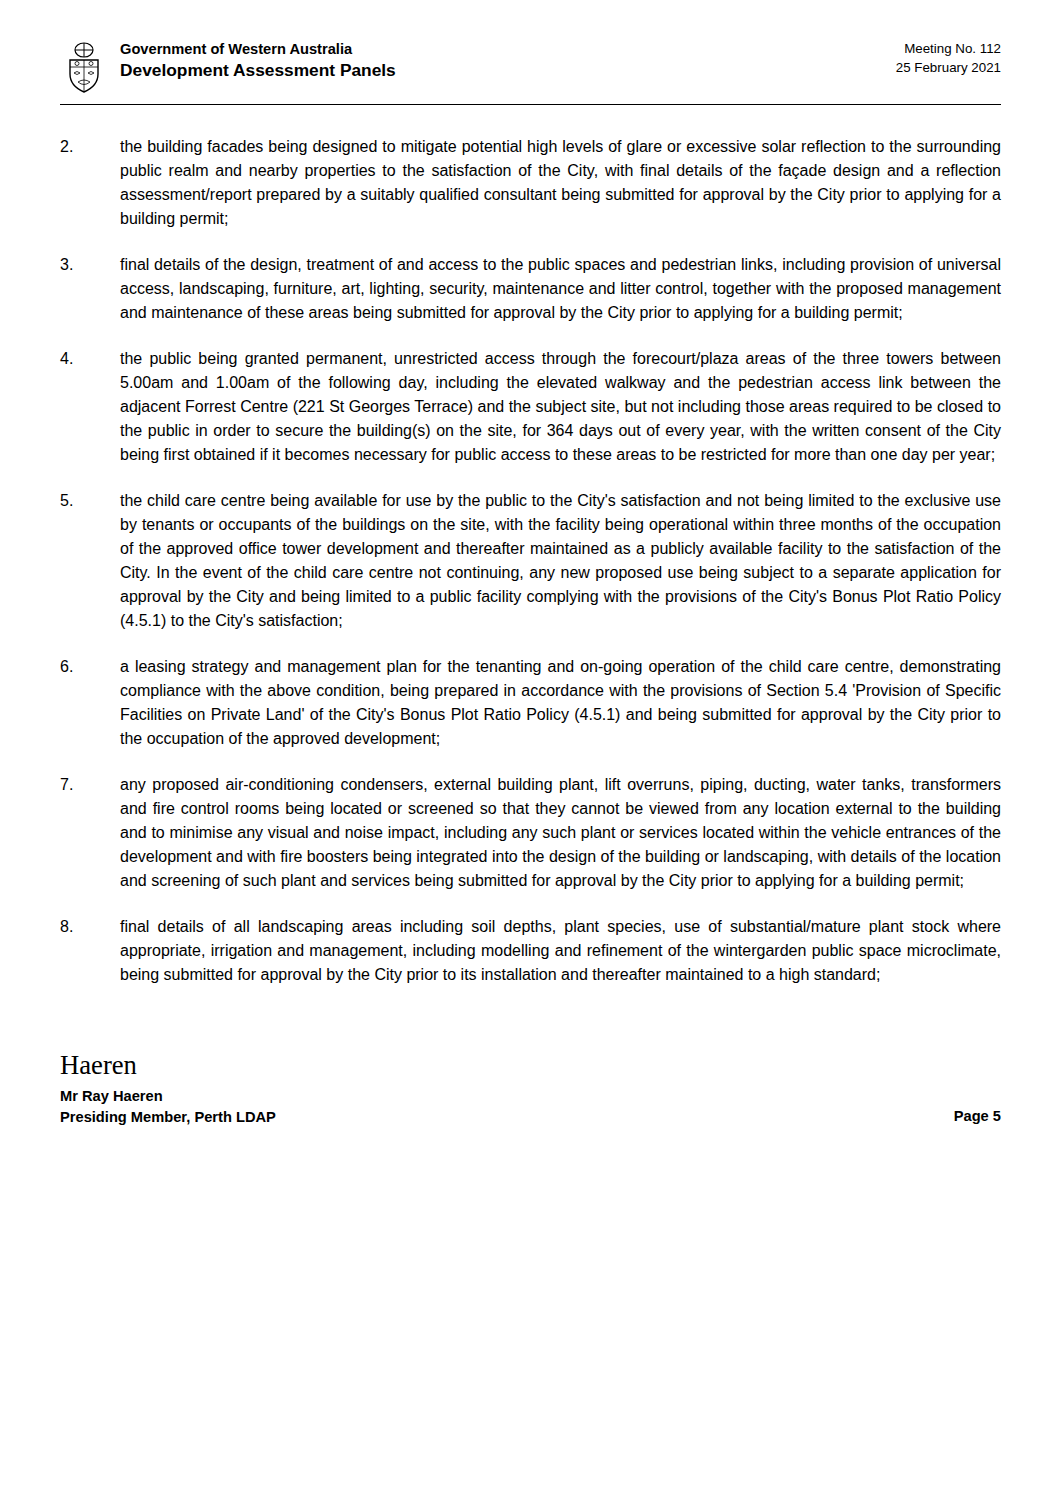Government of Western Australia
Development Assessment Panels
Meeting No. 112
25 February 2021
2. the building facades being designed to mitigate potential high levels of glare or excessive solar reflection to the surrounding public realm and nearby properties to the satisfaction of the City, with final details of the façade design and a reflection assessment/report prepared by a suitably qualified consultant being submitted for approval by the City prior to applying for a building permit;
3. final details of the design, treatment of and access to the public spaces and pedestrian links, including provision of universal access, landscaping, furniture, art, lighting, security, maintenance and litter control, together with the proposed management and maintenance of these areas being submitted for approval by the City prior to applying for a building permit;
4. the public being granted permanent, unrestricted access through the forecourt/plaza areas of the three towers between 5.00am and 1.00am of the following day, including the elevated walkway and the pedestrian access link between the adjacent Forrest Centre (221 St Georges Terrace) and the subject site, but not including those areas required to be closed to the public in order to secure the building(s) on the site, for 364 days out of every year, with the written consent of the City being first obtained if it becomes necessary for public access to these areas to be restricted for more than one day per year;
5. the child care centre being available for use by the public to the City's satisfaction and not being limited to the exclusive use by tenants or occupants of the buildings on the site, with the facility being operational within three months of the occupation of the approved office tower development and thereafter maintained as a publicly available facility to the satisfaction of the City. In the event of the child care centre not continuing, any new proposed use being subject to a separate application for approval by the City and being limited to a public facility complying with the provisions of the City's Bonus Plot Ratio Policy (4.5.1) to the City's satisfaction;
6. a leasing strategy and management plan for the tenanting and on-going operation of the child care centre, demonstrating compliance with the above condition, being prepared in accordance with the provisions of Section 5.4 'Provision of Specific Facilities on Private Land' of the City's Bonus Plot Ratio Policy (4.5.1) and being submitted for approval by the City prior to the occupation of the approved development;
7. any proposed air-conditioning condensers, external building plant, lift overruns, piping, ducting, water tanks, transformers and fire control rooms being located or screened so that they cannot be viewed from any location external to the building and to minimise any visual and noise impact, including any such plant or services located within the vehicle entrances of the development and with fire boosters being integrated into the design of the building or landscaping, with details of the location and screening of such plant and services being submitted for approval by the City prior to applying for a building permit;
8. final details of all landscaping areas including soil depths, plant species, use of substantial/mature plant stock where appropriate, irrigation and management, including modelling and refinement of the wintergarden public space microclimate, being submitted for approval by the City prior to its installation and thereafter maintained to a high standard;
Haeren
Mr Ray Haeren
Presiding Member, Perth LDAP
Page 5